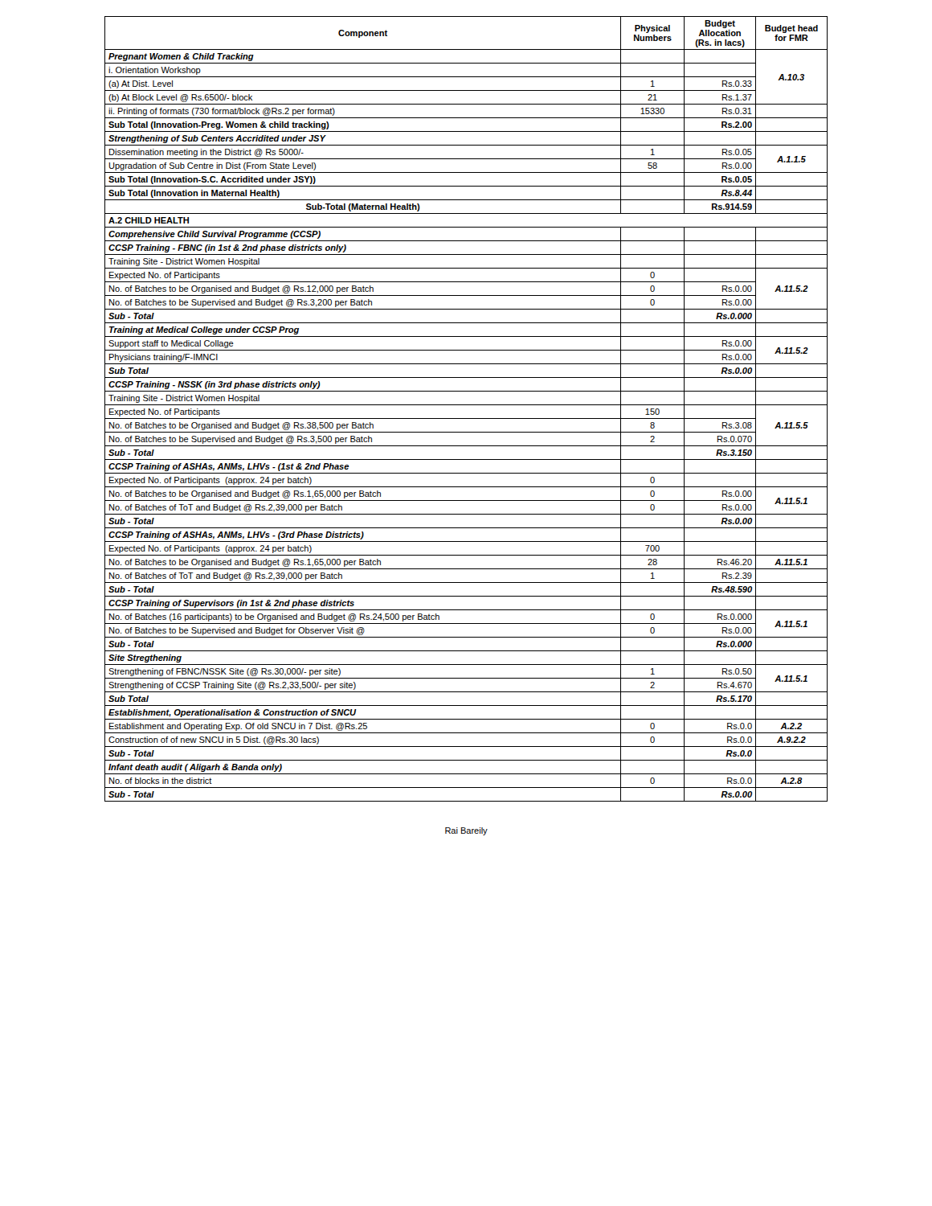| Component | Physical Numbers | Budget Allocation (Rs. in lacs) | Budget head for FMR |
| --- | --- | --- | --- |
| Pregnant Women & Child Tracking | | | A.10.3 |
| i. Orientation Workshop | | |
| (a) At Dist. Level | 1 | Rs.0.33 |
| (b) At Block Level @ Rs.6500/- block | 21 | Rs.1.37 |
| ii. Printing of formats (730 format/block @Rs.2 per format) | 15330 | Rs.0.31 | |
| Sub Total (Innovation-Preg. Women & child tracking) | | Rs.2.00 | |
| Strengthening of Sub Centers Accridited under JSY | | | |
| Dissemination meeting in the District @ Rs 5000/- | 1 | Rs.0.05 | A.1.1.5 |
| Upgradation of Sub Centre in Dist (From State Level) | 58 | Rs.0.00 |
| Sub Total (Innovation-S.C. Accridited under JSY)) | | Rs.0.05 | |
| Sub Total (Innovation in Maternal Health) | | Rs.8.44 | |
| Sub-Total (Maternal Health) | | Rs.914.59 | |
| A.2 CHILD HEALTH |
| Comprehensive Child Survival Programme (CCSP) | | | |
| CCSP Training - FBNC (in 1st & 2nd phase districts only) | | | |
| Training Site - District Women Hospital | | | |
| Expected No. of Participants | 0 | | A.11.5.2 |
| No. of Batches to be Organised and Budget @ Rs.12,000 per Batch | 0 | Rs.0.00 |
| No. of Batches to be Supervised and Budget @ Rs.3,200 per Batch | 0 | Rs.0.00 |
| Sub - Total | | Rs.0.000 | |
| Training at Medical College under CCSP Prog | | | |
| Support staff to Medical Collage | | Rs.0.00 | A.11.5.2 |
| Physicians training/F-IMNCI | | Rs.0.00 |
| Sub Total | | Rs.0.00 | |
| CCSP Training - NSSK (in 3rd phase districts only) | | | |
| Training Site - District Women Hospital | | | |
| Expected No. of Participants | 150 | | A.11.5.5 |
| No. of Batches to be Organised and Budget @ Rs.38,500 per Batch | 8 | Rs.3.08 |
| No. of Batches to be Supervised and Budget @ Rs.3,500 per Batch | 2 | Rs.0.070 |
| Sub - Total | | Rs.3.150 | |
| CCSP Training of ASHAs, ANMs, LHVs - (1st & 2nd Phase | | | |
| Expected No. of Participants (approx. 24 per batch) | 0 | | |
| No. of Batches to be Organised and Budget @ Rs.1,65,000 per Batch | 0 | Rs.0.00 | A.11.5.1 |
| No. of Batches of ToT and Budget @ Rs.2,39,000 per Batch | 0 | Rs.0.00 |
| Sub - Total | | Rs.0.00 | |
| CCSP Training of ASHAs, ANMs, LHVs - (3rd Phase Districts) | | | |
| Expected No. of Participants (approx. 24 per batch) | 700 | | |
| No. of Batches to be Organised and Budget @ Rs.1,65,000 per Batch | 28 | Rs.46.20 | A.11.5.1 |
| No. of Batches of ToT and Budget @ Rs.2,39,000 per Batch | 1 | Rs.2.39 | |
| Sub - Total | | Rs.48.590 | |
| CCSP Training of Supervisors (in 1st & 2nd phase districts | | | |
| No. of Batches (16 participants) to be Organised and Budget @ Rs.24,500 per Batch | 0 | Rs.0.000 | A.11.5.1 |
| No. of Batches to be Supervised and Budget for Observer Visit @ | 0 | Rs.0.00 |
| Sub - Total | | Rs.0.000 | |
| Site Stregthening | | | |
| Strengthening of FBNC/NSSK Site (@ Rs.30,000/- per site) | 1 | Rs.0.50 | A.11.5.1 |
| Strengthening of CCSP Training Site (@ Rs.2,33,500/- per site) | 2 | Rs.4.670 |
| Sub Total | | Rs.5.170 | |
| Establishment, Operationalisation & Construction of SNCU | | | |
| Establishment and Operating Exp. Of old SNCU in 7 Dist. @Rs.25 | 0 | Rs.0.0 | A.2.2 |
| Construction of of new SNCU in 5 Dist. (@Rs.30 lacs) | 0 | Rs.0.0 | A.9.2.2 |
| Sub - Total | | Rs.0.0 | |
| Infant death audit ( Aligarh & Banda only) | | | |
| No. of blocks in the district | 0 | Rs.0.0 | A.2.8 |
| Sub - Total | | Rs.0.00 | |
Rai Bareily